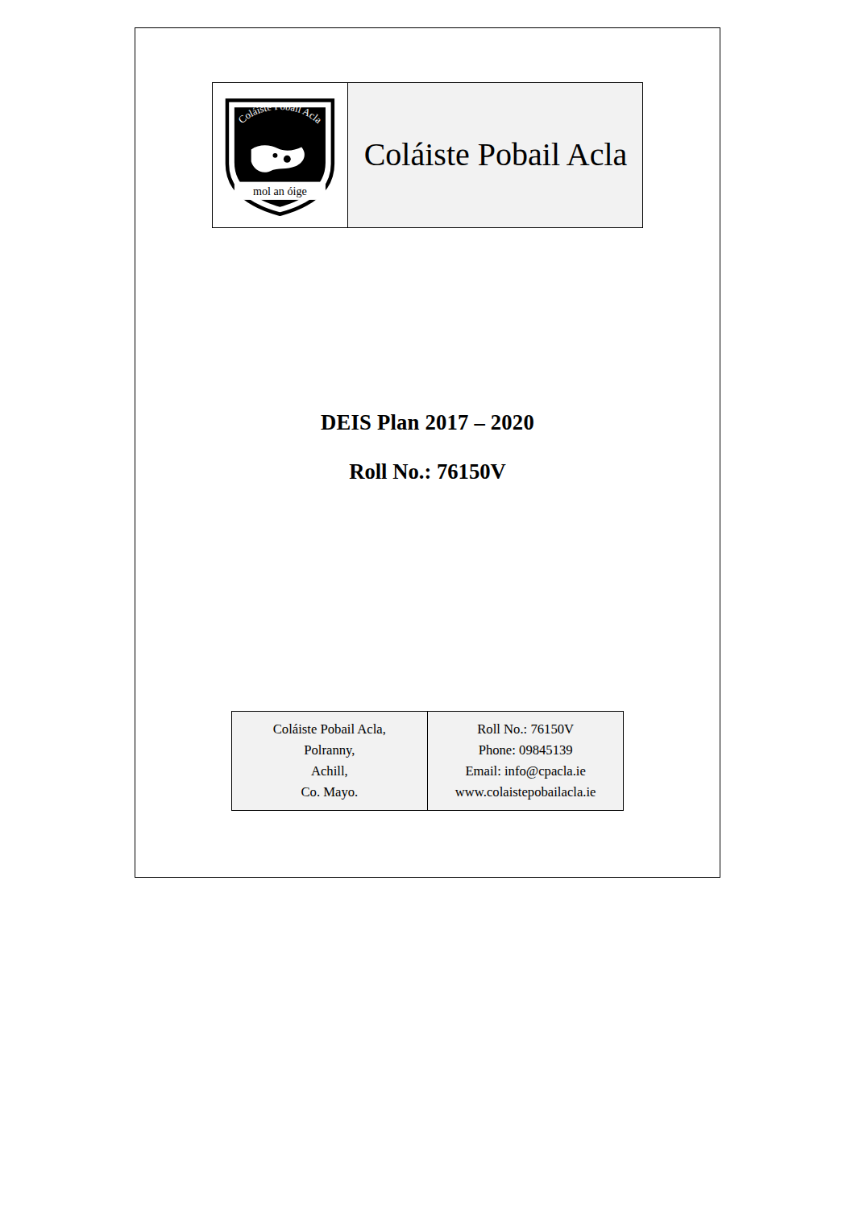Coláiste Pobail Acla mol an óige
Coláiste Pobail Acla
DEIS Plan 2017 – 2020
Roll No.: 76150V
| Coláiste Pobail Acla, Polranny, Achill, Co. Mayo. | Roll No.: 76150V Phone: 09845139 Email: info@cpacla.ie www.colaistepobailacla.ie |